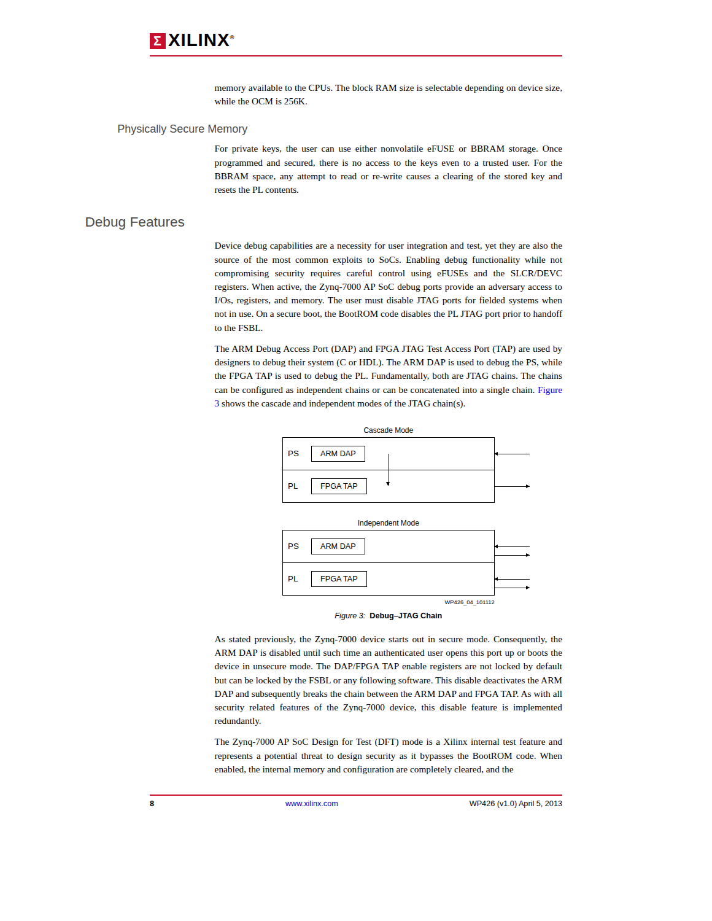ΣXILINX®
memory available to the CPUs. The block RAM size is selectable depending on device size, while the OCM is 256K.
Physically Secure Memory
For private keys, the user can use either nonvolatile eFUSE or BBRAM storage. Once programmed and secured, there is no access to the keys even to a trusted user. For the BBRAM space, any attempt to read or re-write causes a clearing of the stored key and resets the PL contents.
Debug Features
Device debug capabilities are a necessity for user integration and test, yet they are also the source of the most common exploits to SoCs. Enabling debug functionality while not compromising security requires careful control using eFUSEs and the SLCR/DEVC registers. When active, the Zynq-7000 AP SoC debug ports provide an adversary access to I/Os, registers, and memory. The user must disable JTAG ports for fielded systems when not in use. On a secure boot, the BootROM code disables the PL JTAG port prior to handoff to the FSBL.
The ARM Debug Access Port (DAP) and FPGA JTAG Test Access Port (TAP) are used by designers to debug their system (C or HDL). The ARM DAP is used to debug the PS, while the FPGA TAP is used to debug the PL. Fundamentally, both are JTAG chains. The chains can be configured as independent chains or can be concatenated into a single chain. Figure 3 shows the cascade and independent modes of the JTAG chain(s).
Cascade Mode
PS
ARM DAP
PL
FPGA TAP
Independent Mode
PS
ARM DAP
PL
FPGA TAP
WP426_04_101112
Figure 3: Debug–JTAG Chain
As stated previously, the Zynq-7000 device starts out in secure mode. Consequently, the ARM DAP is disabled until such time an authenticated user opens this port up or boots the device in unsecure mode. The DAP/FPGA TAP enable registers are not locked by default but can be locked by the FSBL or any following software. This disable deactivates the ARM DAP and subsequently breaks the chain between the ARM DAP and FPGA TAP. As with all security related features of the Zynq-7000 device, this disable feature is implemented redundantly.
The Zynq-7000 AP SoC Design for Test (DFT) mode is a Xilinx internal test feature and represents a potential threat to design security as it bypasses the BootROM code. When enabled, the internal memory and configuration are completely cleared, and the
8
www.xilinx.com
WP426 (v1.0) April 5, 2013